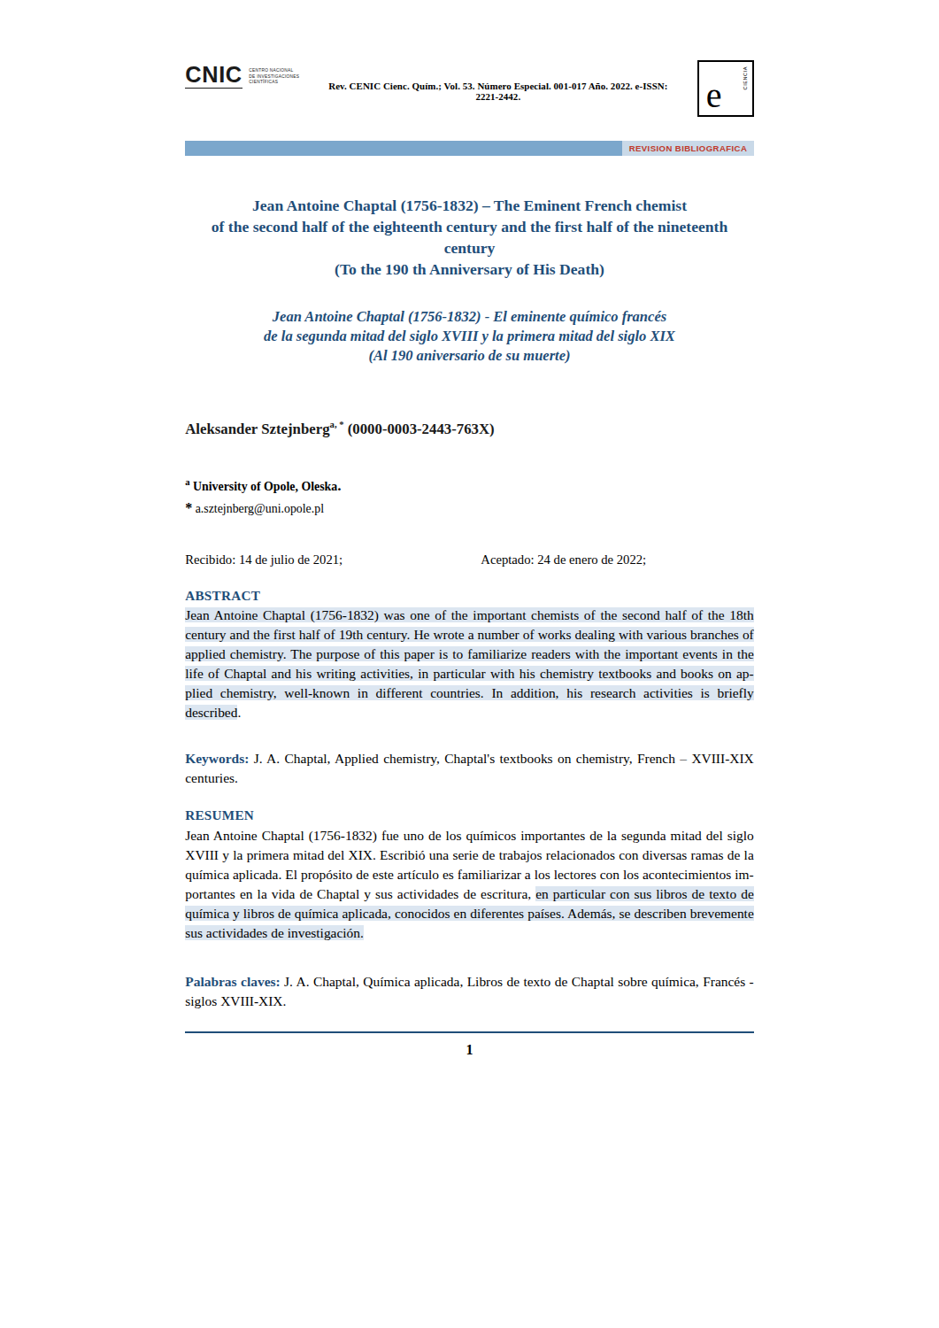CNIC
Centro Nacional
de Investigaciones
Científicas
Rev. CENIC Cienc. Quím.; Vol. 53. Número Especial. 001-017 Año. 2022. e-ISSN: 2221-2442.
CIENCIA e
REVISION BIBLIOGRAFICA
Jean Antoine Chaptal (1756-1832) – The Eminent French chemist
of the second half of the eighteenth century and the first half of the nineteenth century
(To the 190 th Anniversary of His Death)
Jean Antoine Chaptal (1756-1832) - El eminente químico francés
de la segunda mitad del siglo XVIII y la primera mitad del siglo XIX
(Al 190 aniversario de su muerte)
Aleksander Sztejnberga, * (0000-0003-2443-763X)
a University of Opole, Oleska.
* a.sztejnberg@uni.opole.pl
Recibido: 14 de julio de 2021;
Aceptado: 24 de enero de 2022;
ABSTRACT
Jean Antoine Chaptal (1756-1832) was one of the important chemists of the second half of the 18th century and the first half of 19th century. He wrote a number of works dealing with various branches of applied chemistry. The purpose of this paper is to familiarize readers with the important events in the life of Chaptal and his writing activities, in particular with his chemistry textbooks and books on applied chemistry, well-known in different countries. In addition, his research activities is briefly described.
Keywords: J. A. Chaptal, Applied chemistry, Chaptal's textbooks on chemistry, French – XVIII-XIX centuries.
RESUMEN
Jean Antoine Chaptal (1756-1832) fue uno de los químicos importantes de la segunda mitad del siglo XVIII y la primera mitad del XIX. Escribió una serie de trabajos relacionados con diversas ramas de la química aplicada. El propósito de este artículo es familiarizar a los lectores con los acontecimientos importantes en la vida de Chaptal y sus actividades de escritura, en particular con sus libros de texto de química y libros de química aplicada, conocidos en diferentes países. Además, se describen brevemente sus actividades de investigación.
Palabras claves: J. A. Chaptal, Química aplicada, Libros de texto de Chaptal sobre química, Francés - siglos XVIII-XIX.
1